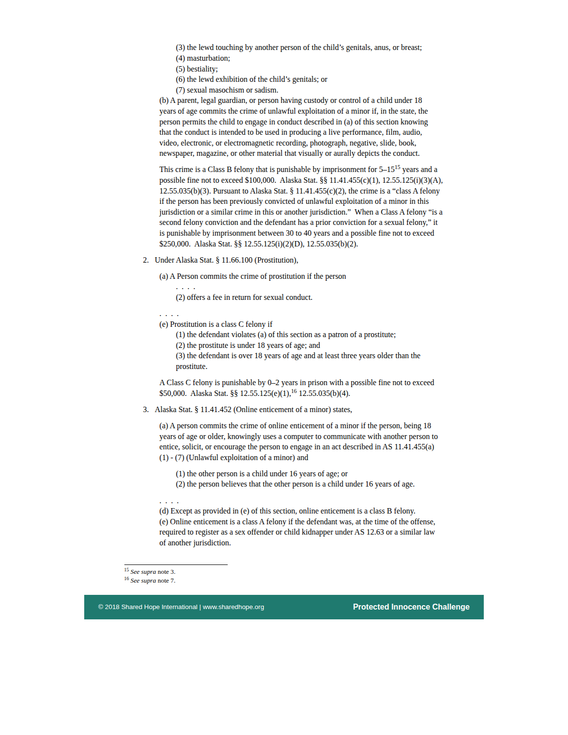(3) the lewd touching by another person of the child’s genitals, anus, or breast;
(4) masturbation;
(5) bestiality;
(6) the lewd exhibition of the child’s genitals; or
(7) sexual masochism or sadism.
(b) A parent, legal guardian, or person having custody or control of a child under 18 years of age commits the crime of unlawful exploitation of a minor if, in the state, the person permits the child to engage in conduct described in (a) of this section knowing that the conduct is intended to be used in producing a live performance, film, audio, video, electronic, or electromagnetic recording, photograph, negative, slide, book, newspaper, magazine, or other material that visually or aurally depicts the conduct.
This crime is a Class B felony that is punishable by imprisonment for 5–1515 years and a possible fine not to exceed $100,000. Alaska Stat. §§ 11.41.455(c)(1), 12.55.125(i)(3)(A), 12.55.035(b)(3). Pursuant to Alaska Stat. § 11.41.455(c)(2), the crime is a “class A felony if the person has been previously convicted of unlawful exploitation of a minor in this jurisdiction or a similar crime in this or another jurisdiction.” When a Class A felony “is a second felony conviction and the defendant has a prior conviction for a sexual felony,” it is punishable by imprisonment between 30 to 40 years and a possible fine not to exceed $250,000. Alaska Stat. §§ 12.55.125(i)(2)(D), 12.55.035(b)(2).
2. Under Alaska Stat. § 11.66.100 (Prostitution),
(a) A Person commits the crime of prostitution if the person
. . . .
(2) offers a fee in return for sexual conduct.
. . . .
(e) Prostitution is a class C felony if
(1) the defendant violates (a) of this section as a patron of a prostitute;
(2) the prostitute is under 18 years of age; and
(3) the defendant is over 18 years of age and at least three years older than the prostitute.
A Class C felony is punishable by 0–2 years in prison with a possible fine not to exceed $50,000. Alaska Stat. §§ 12.55.125(e)(1),16 12.55.035(b)(4).
3. Alaska Stat. § 11.41.452 (Online enticement of a minor) states,
(a) A person commits the crime of online enticement of a minor if the person, being 18 years of age or older, knowingly uses a computer to communicate with another person to entice, solicit, or encourage the person to engage in an act described in AS 11.41.455(a)(1) - (7) (Unlawful exploitation of a minor) and
(1) the other person is a child under 16 years of age; or
(2) the person believes that the other person is a child under 16 years of age.
. . . .
(d) Except as provided in (e) of this section, online enticement is a class B felony.
(e) Online enticement is a class A felony if the defendant was, at the time of the offense, required to register as a sex offender or child kidnapper under AS 12.63 or a similar law of another jurisdiction.
15 See supra note 3.
16 See supra note 7.
- 5 -
© 2018 Shared Hope International | www.sharedhope.org Protected Innocence Challenge